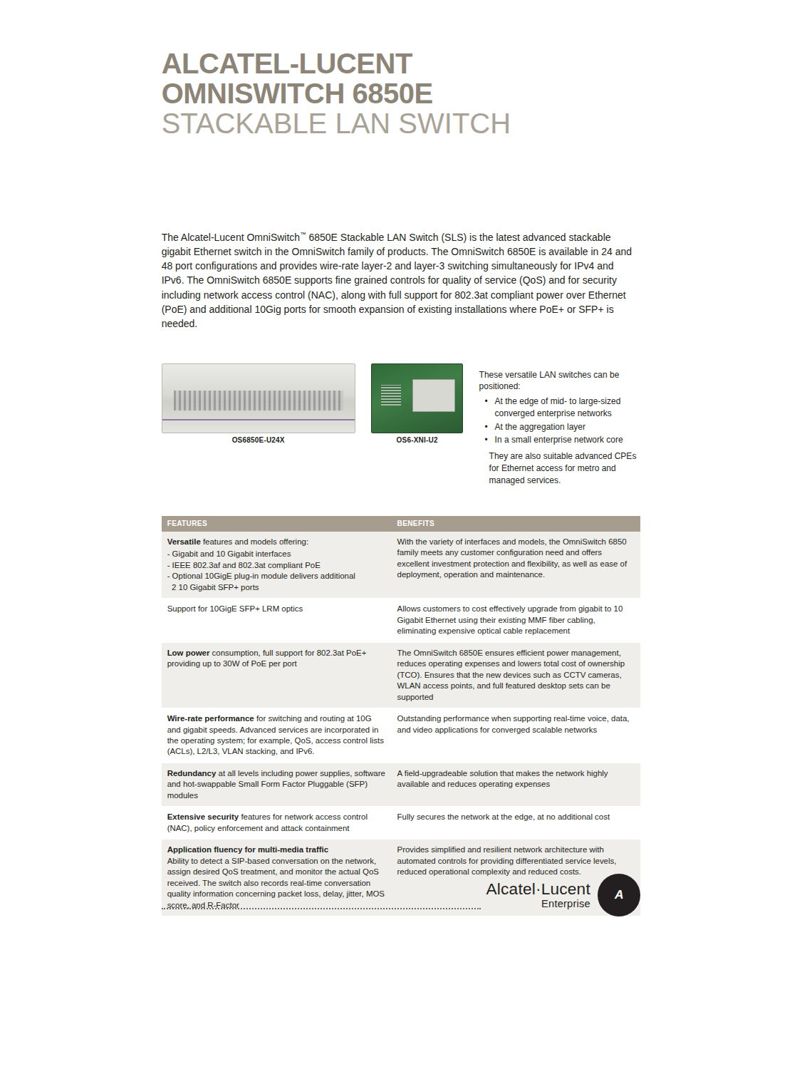Alcatel-Lucent
OmniSwitch 6850E Stackable LAN Switch
The Alcatel-Lucent OmniSwitch™ 6850E Stackable LAN Switch (SLS) is the latest advanced stackable gigabit Ethernet switch in the OmniSwitch family of products. The OmniSwitch 6850E is available in 24 and 48 port configurations and provides wire-rate layer-2 and layer-3 switching simultaneously for IPv4 and IPv6. The OmniSwitch 6850E supports fine grained controls for quality of service (QoS) and for security including network access control (NAC), along with full support for 802.3at compliant power over Ethernet (PoE) and additional 10Gig ports for smooth expansion of existing installations where PoE+ or SFP+ is needed.
OS6850E-U24X
OS6-XNI-U2
These versatile LAN switches can be positioned:
At the edge of mid- to large-sized converged enterprise networks
At the aggregation layer
In a small enterprise network core
They are also suitable advanced CPEs for Ethernet access for metro and managed services.
| Features | Benefits |
| --- | --- |
| Versatile features and models offering: - Gigabit and 10 Gigabit interfaces - IEEE 802.3af and 802.3at compliant PoE - Optional 10GigE plug-in module delivers additional 2 10 Gigabit SFP+ ports | With the variety of interfaces and models, the OmniSwitch 6850 family meets any customer configuration need and offers excellent investment protection and flexibility, as well as ease of deployment, operation and maintenance. |
| Support for 10GigE SFP+ LRM optics | Allows customers to cost effectively upgrade from gigabit to 10 Gigabit Ethernet using their existing MMF fiber cabling, eliminating expensive optical cable replacement |
| Low power consumption, full support for 802.3at PoE+ providing up to 30W of PoE per port | The OmniSwitch 6850E ensures efficient power management, reduces operating expenses and lowers total cost of ownership (TCO). Ensures that the new devices such as CCTV cameras, WLAN access points, and full featured desktop sets can be supported |
| Wire-rate performance for switching and routing at 10G and gigabit speeds. Advanced services are incorporated in the operating system; for example, QoS, access control lists (ACLs), L2/L3, VLAN stacking, and IPv6. | Outstanding performance when supporting real-time voice, data, and video applications for converged scalable networks |
| Redundancy at all levels including power supplies, software and hot-swappable Small Form Factor Pluggable (SFP) modules | A field-upgradeable solution that makes the network highly available and reduces operating expenses |
| Extensive security features for network access control (NAC), policy enforcement and attack containment | Fully secures the network at the edge, at no additional cost |
| Application fluency for multi-media traffic Ability to detect a SIP-based conversation on the network, assign desired QoS treatment, and monitor the actual QoS received. The switch also records real-time conversation quality information concerning packet loss, delay, jitter, MOS score, and R-Factor | Provides simplified and resilient network architecture with automated controls for providing differentiated service levels, reduced operational complexity and reduced costs. |
Alcatel·Lucent
Enterprise